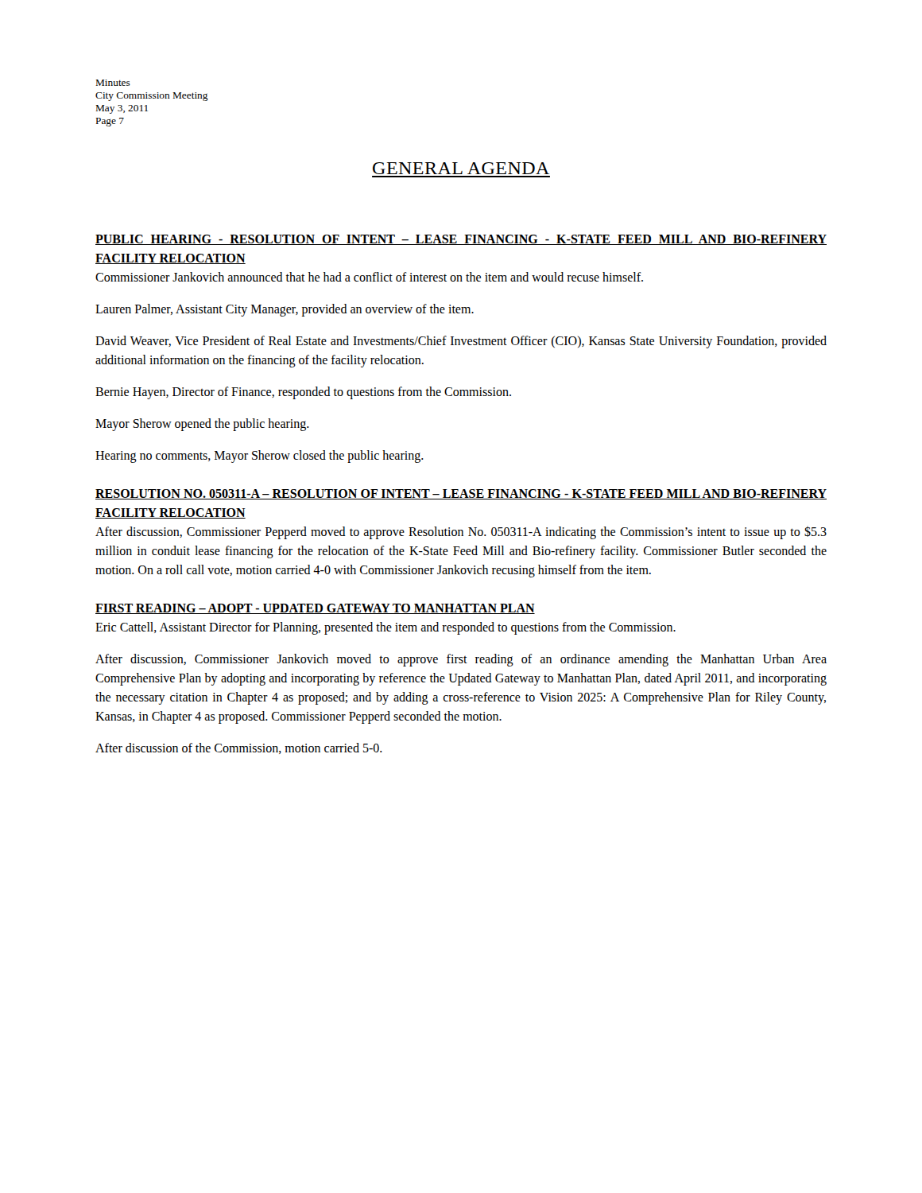Minutes
City Commission Meeting
May 3, 2011
Page 7
GENERAL AGENDA
Public Hearing - Resolution of Intent – Lease Financing - K-State Feed Mill and Bio-Refinery Facility Relocation
Commissioner Jankovich announced that he had a conflict of interest on the item and would recuse himself.
Lauren Palmer, Assistant City Manager, provided an overview of the item.
David Weaver, Vice President of Real Estate and Investments/Chief Investment Officer (CIO), Kansas State University Foundation, provided additional information on the financing of the facility relocation.
Bernie Hayen, Director of Finance, responded to questions from the Commission.
Mayor Sherow opened the public hearing.
Hearing no comments, Mayor Sherow closed the public hearing.
Resolution No. 050311-A – Resolution of Intent – Lease Financing - K-State Feed Mill and Bio-Refinery Facility Relocation
After discussion, Commissioner Pepperd moved to approve Resolution No. 050311-A indicating the Commission’s intent to issue up to $5.3 million in conduit lease financing for the relocation of the K-State Feed Mill and Bio-refinery facility. Commissioner Butler seconded the motion. On a roll call vote, motion carried 4-0 with Commissioner Jankovich recusing himself from the item.
First Reading – Adopt - Updated Gateway to Manhattan Plan
Eric Cattell, Assistant Director for Planning, presented the item and responded to questions from the Commission.
After discussion, Commissioner Jankovich moved to approve first reading of an ordinance amending the Manhattan Urban Area Comprehensive Plan by adopting and incorporating by reference the Updated Gateway to Manhattan Plan, dated April 2011, and incorporating the necessary citation in Chapter 4 as proposed; and by adding a cross-reference to Vision 2025: A Comprehensive Plan for Riley County, Kansas, in Chapter 4 as proposed. Commissioner Pepperd seconded the motion.
After discussion of the Commission, motion carried 5-0.